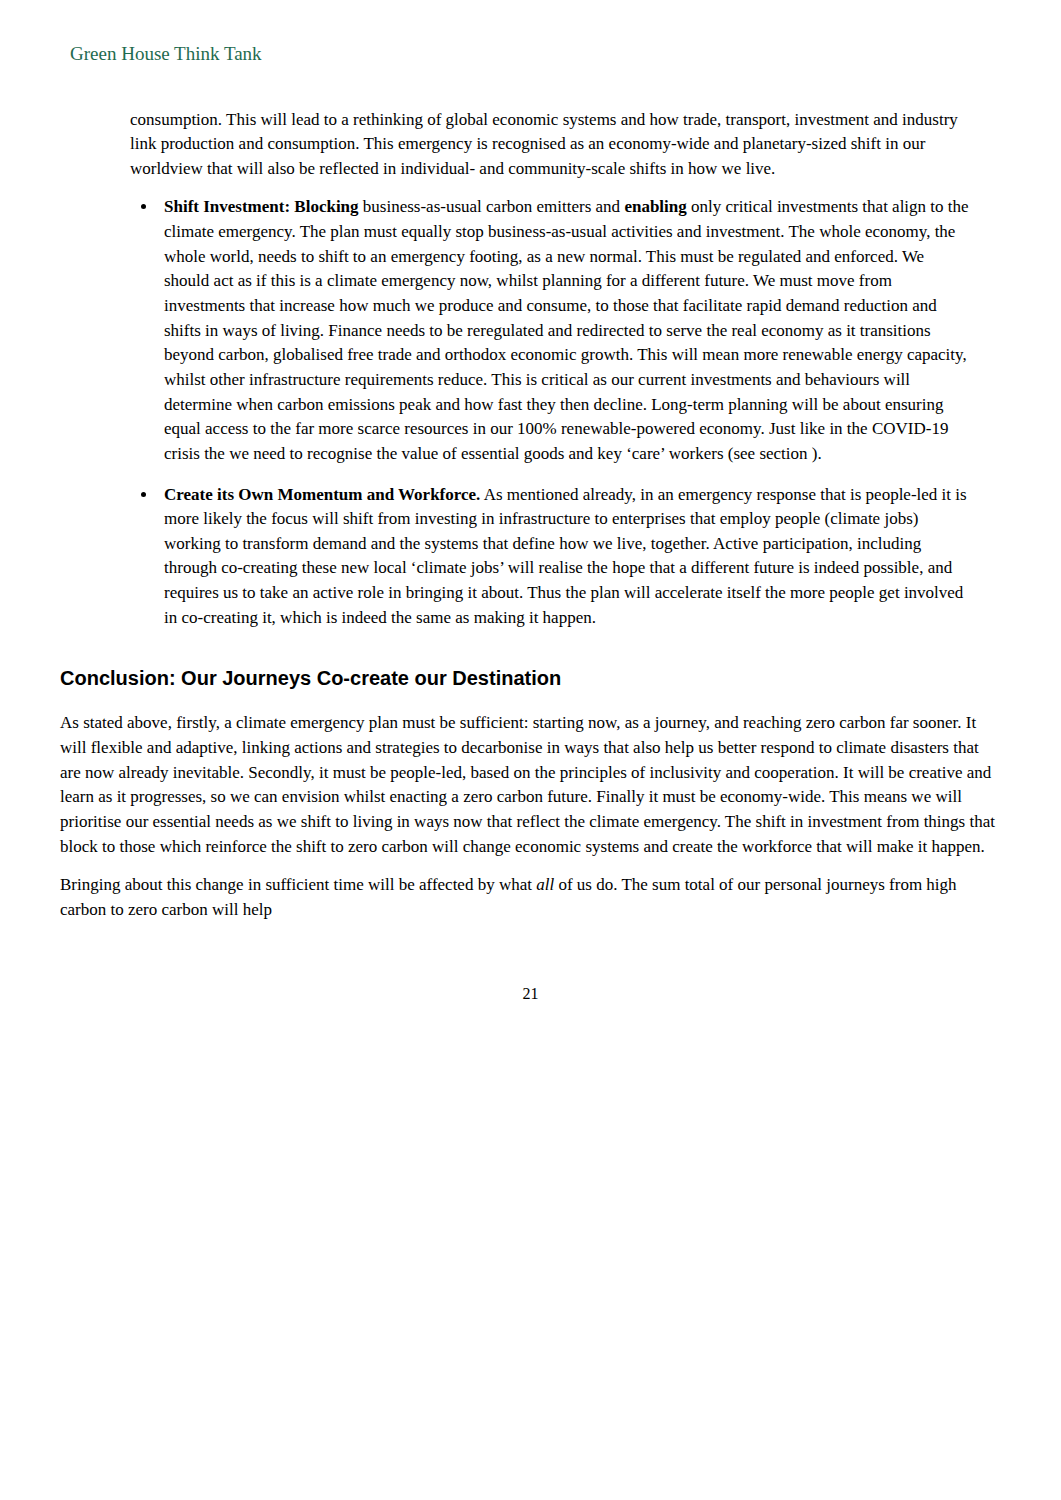Green House Think Tank
consumption. This will lead to a rethinking of global economic systems and how trade, transport, investment and industry link production and consumption. This emergency is recognised as an economy-wide and planetary-sized shift in our worldview that will also be reflected in individual- and community-scale shifts in how we live.
Shift Investment: Blocking business-as-usual carbon emitters and enabling only critical investments that align to the climate emergency. The plan must equally stop business-as-usual activities and investment. The whole economy, the whole world, needs to shift to an emergency footing, as a new normal. This must be regulated and enforced. We should act as if this is a climate emergency now, whilst planning for a different future. We must move from investments that increase how much we produce and consume, to those that facilitate rapid demand reduction and shifts in ways of living. Finance needs to be reregulated and redirected to serve the real economy as it transitions beyond carbon, globalised free trade and orthodox economic growth. This will mean more renewable energy capacity, whilst other infrastructure requirements reduce. This is critical as our current investments and behaviours will determine when carbon emissions peak and how fast they then decline. Long-term planning will be about ensuring equal access to the far more scarce resources in our 100% renewable-powered economy. Just like in the COVID-19 crisis the we need to recognise the value of essential goods and key ‘care’ workers (see section ).
Create its Own Momentum and Workforce. As mentioned already, in an emergency response that is people-led it is more likely the focus will shift from investing in infrastructure to enterprises that employ people (climate jobs) working to transform demand and the systems that define how we live, together. Active participation, including through co-creating these new local ‘climate jobs’ will realise the hope that a different future is indeed possible, and requires us to take an active role in bringing it about. Thus the plan will accelerate itself the more people get involved in co-creating it, which is indeed the same as making it happen.
Conclusion: Our Journeys Co-create our Destination
As stated above, firstly, a climate emergency plan must be sufficient: starting now, as a journey, and reaching zero carbon far sooner. It will flexible and adaptive, linking actions and strategies to decarbonise in ways that also help us better respond to climate disasters that are now already inevitable. Secondly, it must be people-led, based on the principles of inclusivity and cooperation. It will be creative and learn as it progresses, so we can envision whilst enacting a zero carbon future. Finally it must be economy-wide. This means we will prioritise our essential needs as we shift to living in ways now that reflect the climate emergency. The shift in investment from things that block to those which reinforce the shift to zero carbon will change economic systems and create the workforce that will make it happen.
Bringing about this change in sufficient time will be affected by what all of us do. The sum total of our personal journeys from high carbon to zero carbon will help
21